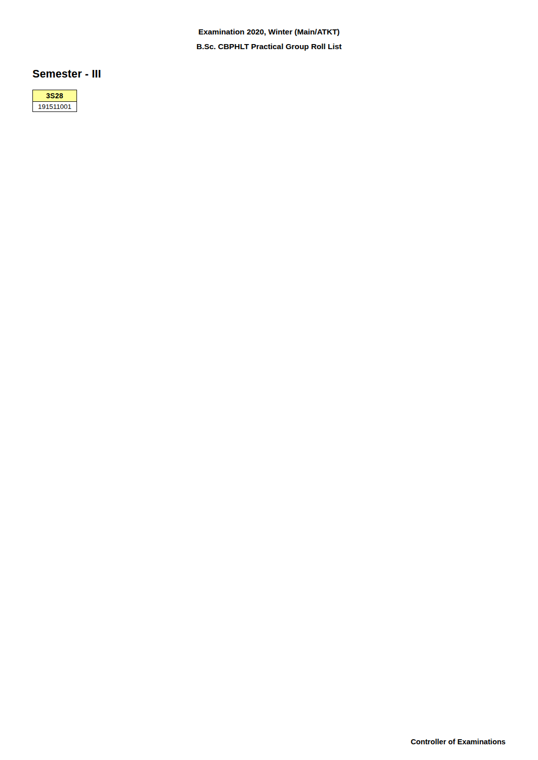Examination 2020, Winter (Main/ATKT) B.Sc. CBPHLT Practical Group Roll List
Semester - III
| 3S28 |
| --- |
| 191511001 |
Controller of Examinations